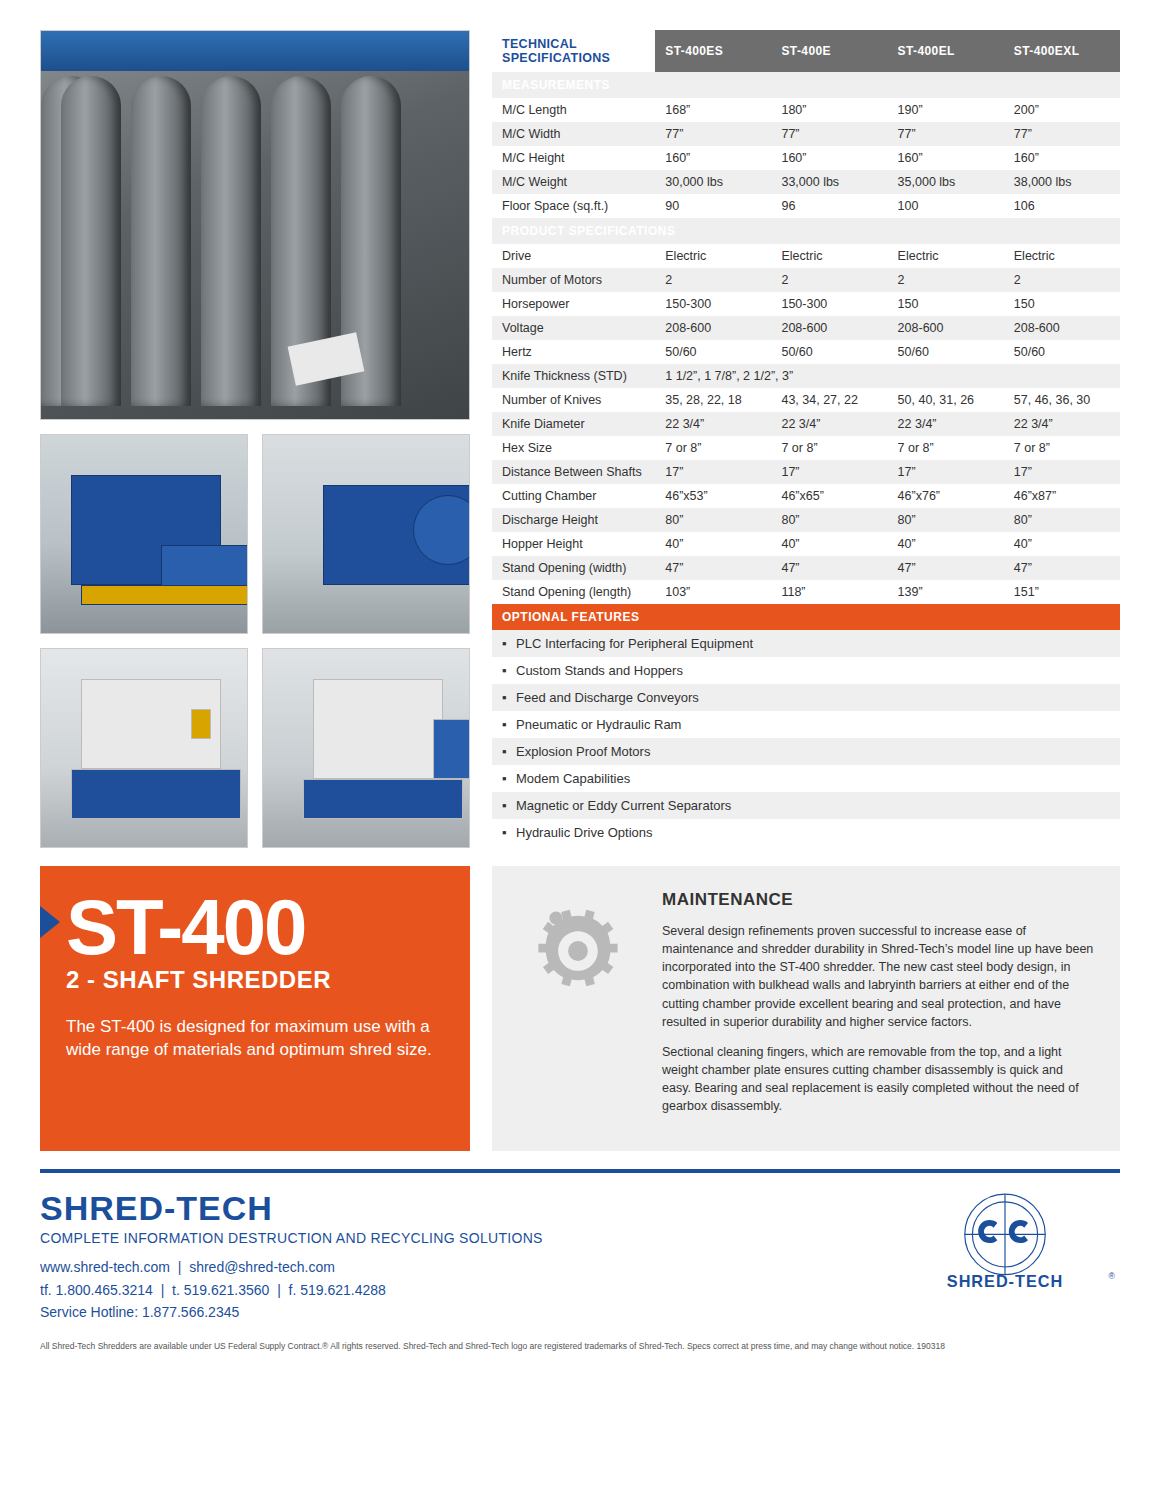| Technical Specifications | ST-400ES | ST-400E | ST-400EL | ST-400EXL |
| --- | --- | --- | --- | --- |
| Measurements |
| M/C Length | 168” | 180” | 190” | 200” |
| M/C Width | 77” | 77” | 77” | 77” |
| M/C Height | 160” | 160” | 160” | 160” |
| M/C Weight | 30,000 lbs | 33,000 lbs | 35,000 lbs | 38,000 lbs |
| Floor Space (sq.ft.) | 90 | 96 | 100 | 106 |
| Product Specifications |
| Drive | Electric | Electric | Electric | Electric |
| Number of Motors | 2 | 2 | 2 | 2 |
| Horsepower | 150-300 | 150-300 | 150 | 150 |
| Voltage | 208-600 | 208-600 | 208-600 | 208-600 |
| Hertz | 50/60 | 50/60 | 50/60 | 50/60 |
| Knife Thickness (STD) | 1 1/2”, 1 7/8”, 2 1/2”, 3” |
| Number of Knives | 35, 28, 22, 18 | 43, 34, 27, 22 | 50, 40, 31, 26 | 57, 46, 36, 30 |
| Knife Diameter | 22 3/4” | 22 3/4” | 22 3/4” | 22 3/4” |
| Hex Size | 7 or 8” | 7 or 8” | 7 or 8” | 7 or 8” |
| Distance Between Shafts | 17” | 17” | 17” | 17” |
| Cutting Chamber | 46”x53” | 46”x65” | 46”x76” | 46”x87” |
| Discharge Height | 80” | 80” | 80” | 80” |
| Hopper Height | 40” | 40” | 40” | 40” |
| Stand Opening (width) | 47” | 47” | 47” | 47” |
| Stand Opening (length) | 103” | 118” | 139” | 151” |
Optional Features
PLC Interfacing for Peripheral Equipment
Custom Stands and Hoppers
Feed and Discharge Conveyors
Pneumatic or Hydraulic Ram
Explosion Proof Motors
Modem Capabilities
Magnetic or Eddy Current Separators
Hydraulic Drive Options
ST-400
2 - SHAFT SHREDDER
The ST-400 is designed for maximum use with a wide range of materials and optimum shred size.
MAINTENANCE
Several design refinements proven successful to increase ease of maintenance and shredder durability in Shred-Tech’s model line up have been incorporated into the ST-400 shredder. The new cast steel body design, in combination with bulkhead walls and labryinth barriers at either end of the cutting chamber provide excellent bearing and seal protection, and have resulted in superior durability and higher service factors.
Sectional cleaning fingers, which are removable from the top, and a light weight chamber plate ensures cutting chamber disassembly is quick and easy. Bearing and seal replacement is easily completed without the need of gearbox disassembly.
SHRED-TECH
COMPLETE INFORMATION DESTRUCTION AND RECYCLING SOLUTIONS
www.shred-tech.com | shred@shred-tech.com
tf. 1.800.465.3214 | t. 519.621.3560 | f. 519.621.4288
Service Hotline: 1.877.566.2345
SHRED-TECH ®
All Shred-Tech Shredders are available under US Federal Supply Contract.® All rights reserved. Shred-Tech and Shred-Tech logo are registered trademarks of Shred-Tech. Specs correct at press time, and may change without notice. 190318